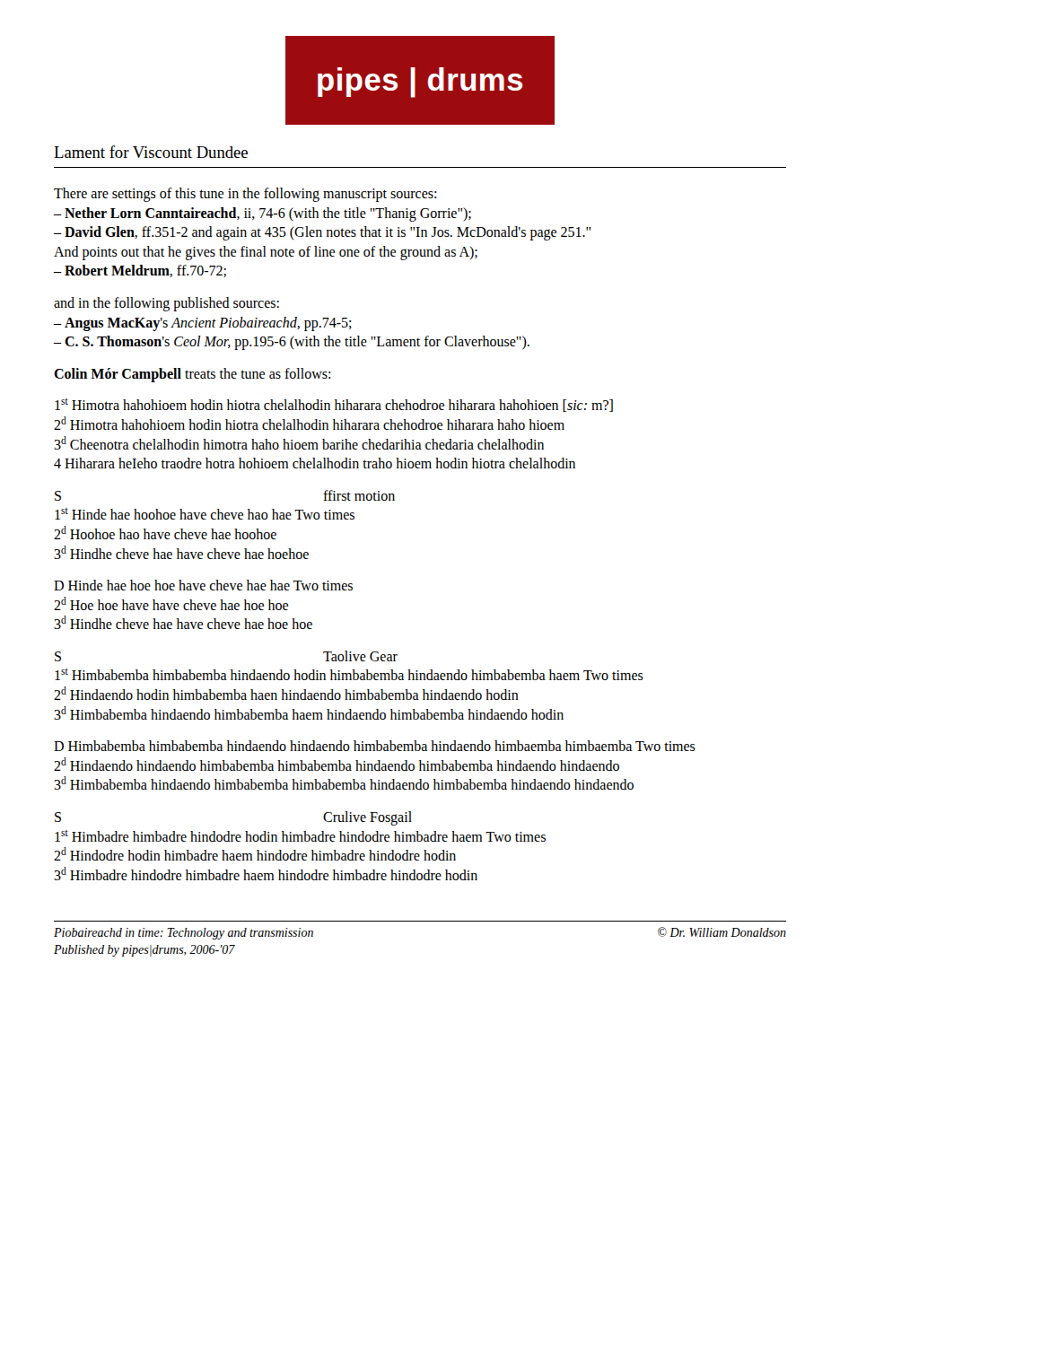pipes | drums
Lament for Viscount Dundee
There are settings of this tune in the following manuscript sources:
– Nether Lorn Canntaireachd, ii, 74-6 (with the title "Thanig Gorrie");
– David Glen, ff.351-2 and again at 435 (Glen notes that it is "In Jos. McDonald's page 251."
And points out that he gives the final note of line one of the ground as A);
– Robert Meldrum, ff.70-72;
and in the following published sources:
– Angus MacKay's Ancient Piobaireachd, pp.74-5;
– C. S. Thomason's Ceol Mor, pp.195-6 (with the title "Lament for Claverhouse").
Colin Mór Campbell treats the tune as follows:
1st Himotra hahohioem hodin hiotra chelalhodin hiharara chehodroe hiharara hahohioen [sic: m?]
2d Himotra hahohioem hodin hiotra chelalhodin hiharara chehodroe hiharara haho hioem
3d Cheenotra chelalhodin himotra haho hioem barihe chedarihia chedaria chelalhodin
4 Hiharara heIeho traodre hotra hohioem chelalhodin traho hioem hodin hiotra chelalhodin
Sffirst motion
1st Hinde hae hoohoe have cheve hao hae Two times
2d Hoohoe hao have cheve hae hoohoe
3d Hindhe cheve hae have cheve hae hoehoe
D Hinde hae hoe hoe have cheve hae hae Two times
2d Hoe hoe have have cheve hae hoe hoe
3d Hindhe cheve hae have cheve hae hoe hoe
STaolive Gear
1st Himbabemba himbabemba hindaendo hodin himbabemba hindaendo himbabemba haem Two times
2d Hindaendo hodin himbabemba haen hindaendo himbabemba hindaendo hodin
3d Himbabemba hindaendo himbabemba haem hindaendo himbabemba hindaendo hodin
D Himbabemba himbabemba hindaendo hindaendo himbabemba hindaendo himbaemba himbaemba Two times
2d Hindaendo hindaendo himbabemba himbabemba hindaendo himbabemba hindaendo hindaendo
3d Himbabemba hindaendo himbabemba himbabemba hindaendo himbabemba hindaendo hindaendo
SCrulive Fosgail
1st Himbadre himbadre hindodre hodin himbadre hindodre himbadre haem Two times
2d Hindodre hodin himbadre haem hindodre himbadre hindodre hodin
3d Himbadre hindodre himbadre haem hindodre himbadre hindodre hodin
Piobaireachd in time: Technology and transmission
Published by pipes|drums, 2006-'07
© Dr. William Donaldson